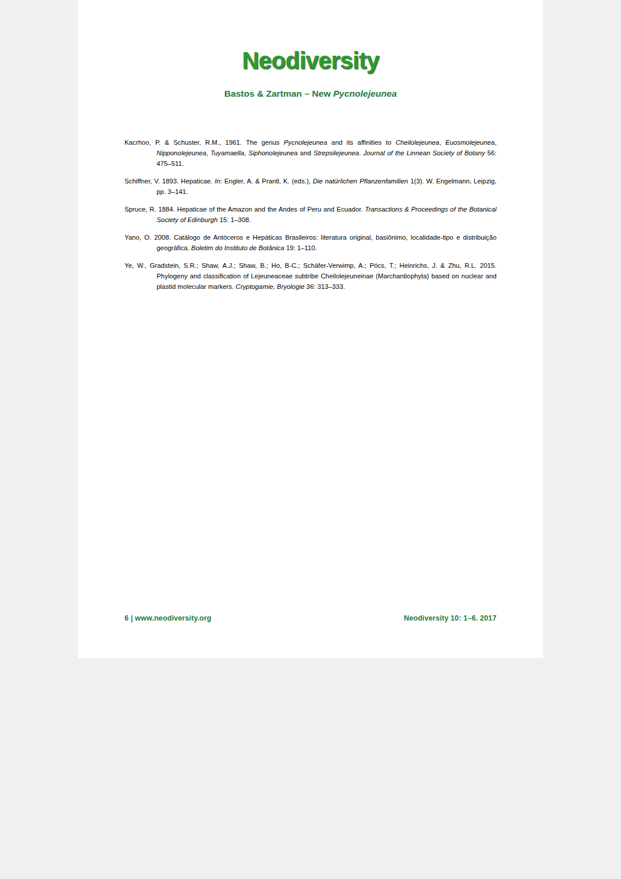Neodiversity
Bastos & Zartman – New Pycnolejeunea
Kacrhoo, P. & Schuster, R.M., 1961. The genus Pycnolejeunea and its affinities to Cheilolejeunea, Euosmolejeunea, Nipponolejeunea, Tuyamaella, Siphonolejeunea and Strepsilejeunea. Journal of the Linnean Society of Botany 56: 475–511.
Schiffner, V. 1893. Hepaticae. In: Engler, A. & Prantl, K. (eds.), Die natürlichen Pflanzenfamilien 1(3). W. Engelmann, Leipzig, pp. 3–141.
Spruce, R. 1884. Hepaticae of the Amazon and the Andes of Peru and Ecuador. Transactions & Proceedings of the Botanical Society of Edinburgh 15: 1–308.
Yano, O. 2008. Catálogo de Antóceros e Hepáticas Brasileiros: literatura original, basiônimo, localidade-tipo e distribuição geográfica. Boletim do Instituto de Botânica 19: 1–110.
Ye, W., Gradstein, S.R.; Shaw, A.J.; Shaw, B.; Ho, B-C.; Schäfer-Verwimp, A.; Pócs, T.; Heinrichs, J. & Zhu, R.L. 2015. Phylogeny and classification of Lejeuneaceae subtribe Cheilolejeuneinae (Marchantiophyta) based on nuclear and plastid molecular markers. Cryptogamie, Bryologie 36: 313–333.
6 | www.neodiversity.org
Neodiversity 10: 1–6. 2017